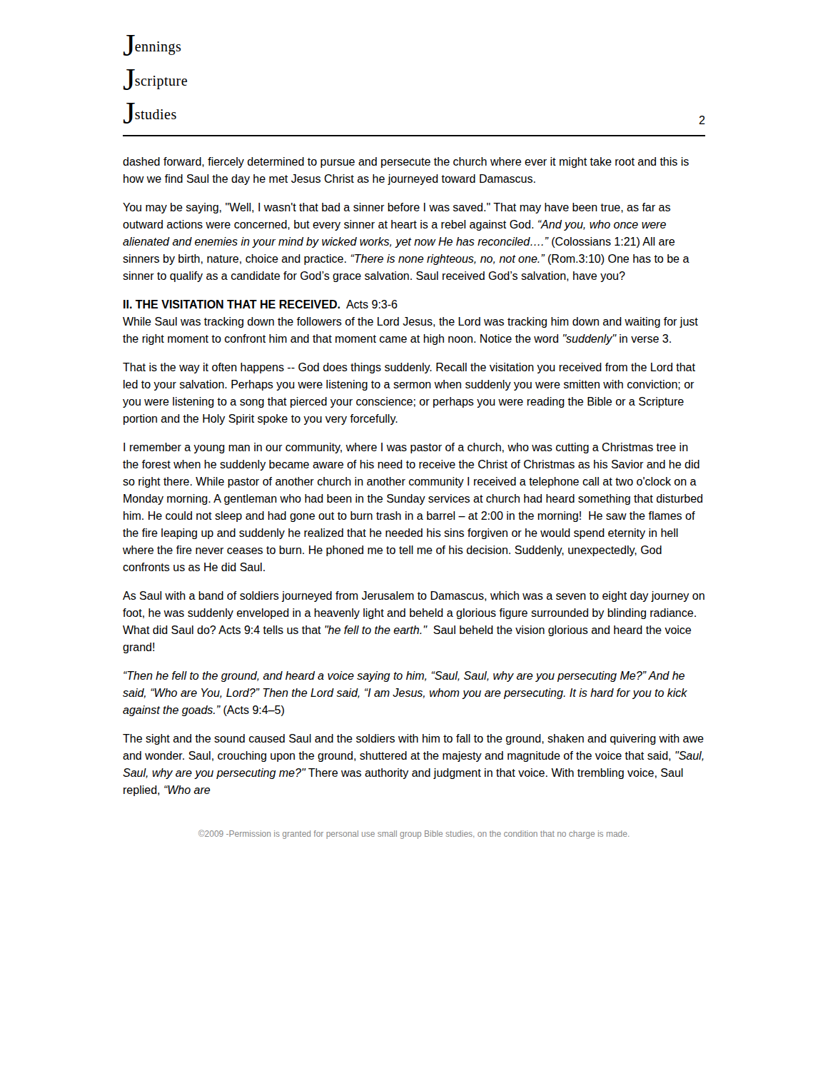Jennings Jscripture Jstudies
2
dashed forward, fiercely determined to pursue and persecute the church where ever it might take root and this is how we find Saul the day he met Jesus Christ as he journeyed toward Damascus.
You may be saying, "Well, I wasn't that bad a sinner before I was saved." That may have been true, as far as outward actions were concerned, but every sinner at heart is a rebel against God. “And you, who once were alienated and enemies in your mind by wicked works, yet now He has reconciled….” (Colossians 1:21) All are sinners by birth, nature, choice and practice. “There is none righteous, no, not one.” (Rom.3:10) One has to be a sinner to qualify as a candidate for God’s grace salvation. Saul received God’s salvation, have you?
II. THE VISITATION THAT HE RECEIVED.
Acts 9:3-6
While Saul was tracking down the followers of the Lord Jesus, the Lord was tracking him down and waiting for just the right moment to confront him and that moment came at high noon. Notice the word "suddenly" in verse 3.
That is the way it often happens -- God does things suddenly. Recall the visitation you received from the Lord that led to your salvation. Perhaps you were listening to a sermon when suddenly you were smitten with conviction; or you were listening to a song that pierced your conscience; or perhaps you were reading the Bible or a Scripture portion and the Holy Spirit spoke to you very forcefully.
I remember a young man in our community, where I was pastor of a church, who was cutting a Christmas tree in the forest when he suddenly became aware of his need to receive the Christ of Christmas as his Savior and he did so right there. While pastor of another church in another community I received a telephone call at two o'clock on a Monday morning. A gentleman who had been in the Sunday services at church had heard something that disturbed him. He could not sleep and had gone out to burn trash in a barrel – at 2:00 in the morning! He saw the flames of the fire leaping up and suddenly he realized that he needed his sins forgiven or he would spend eternity in hell where the fire never ceases to burn. He phoned me to tell me of his decision. Suddenly, unexpectedly, God confronts us as He did Saul.
As Saul with a band of soldiers journeyed from Jerusalem to Damascus, which was a seven to eight day journey on foot, he was suddenly enveloped in a heavenly light and beheld a glorious figure surrounded by blinding radiance. What did Saul do? Acts 9:4 tells us that "he fell to the earth." Saul beheld the vision glorious and heard the voice grand!
“Then he fell to the ground, and heard a voice saying to him, “Saul, Saul, why are you persecuting Me?” And he said, “Who are You, Lord?” Then the Lord said, “I am Jesus, whom you are persecuting. It is hard for you to kick against the goads.” (Acts 9:4–5)
The sight and the sound caused Saul and the soldiers with him to fall to the ground, shaken and quivering with awe and wonder. Saul, crouching upon the ground, shuttered at the majesty and magnitude of the voice that said, "Saul, Saul, why are you persecuting me?" There was authority and judgment in that voice. With trembling voice, Saul replied, “Who are
©2009 -Permission is granted for personal use small group Bible studies, on the condition that no charge is made.